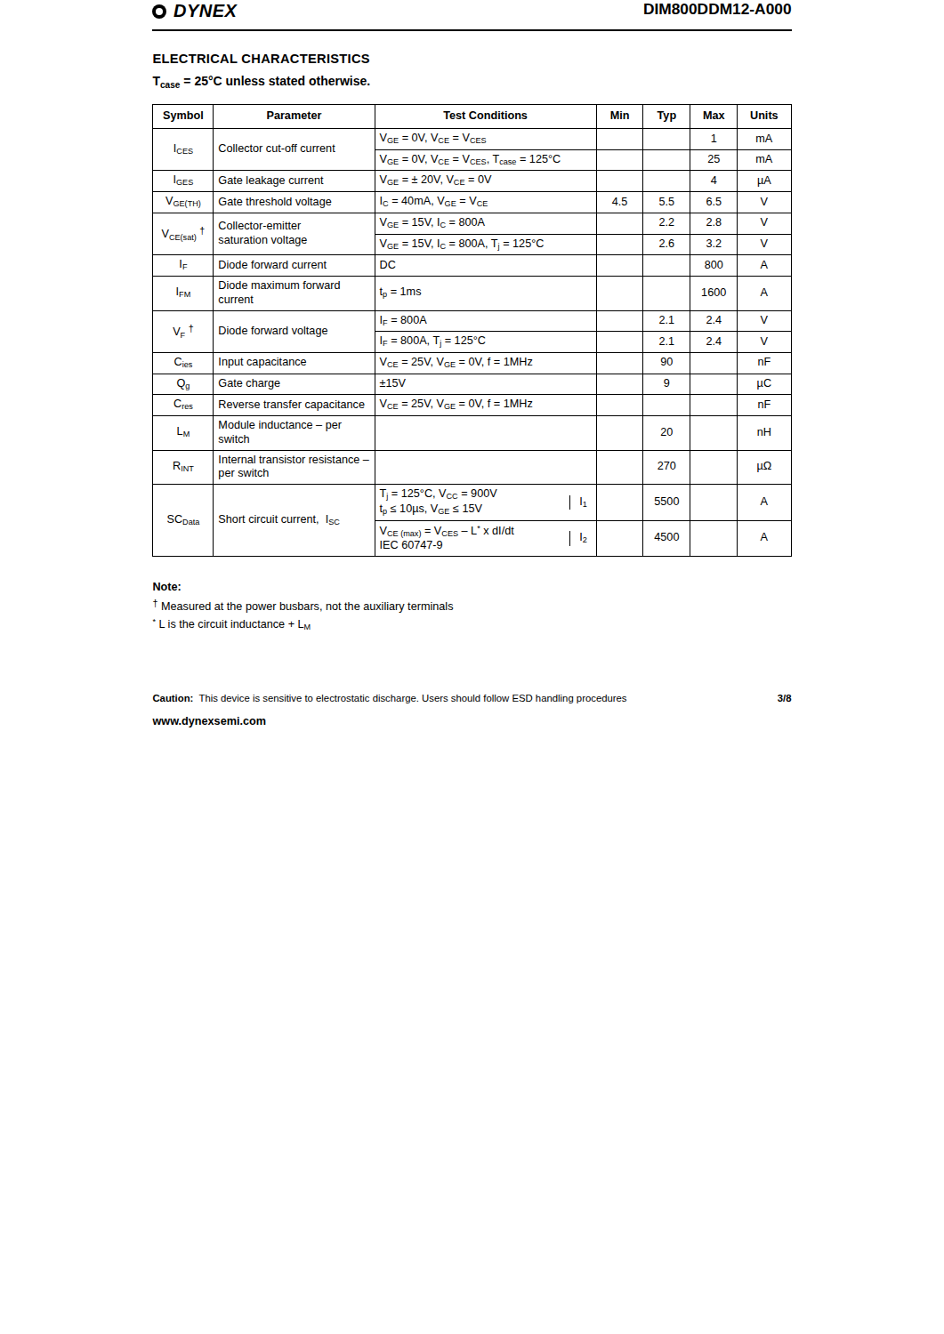DYNEX
DIM800DDM12-A000
ELECTRICAL CHARACTERISTICS
Tcase = 25°C unless stated otherwise.
| Symbol | Parameter | Test Conditions | Min | Typ | Max | Units |
| --- | --- | --- | --- | --- | --- | --- |
| I CES | Collector cut-off current | V GE = 0V, V CE = V CES | | | 1 | mA |
| V GE = 0V, V CE = V CES , T case = 125°C | | | 25 | mA |
| I GES | Gate leakage current | V GE = ± 20V, V CE = 0V | | | 4 | µA |
| V GE(TH) | Gate threshold voltage | I C = 40mA, V GE = V CE | 4.5 | 5.5 | 6.5 | V |
| V CE(sat) † | Collector-emitter saturation voltage | V GE = 15V, I C = 800A | | 2.2 | 2.8 | V |
| V GE = 15V, I C = 800A, T j = 125°C | | 2.6 | 3.2 | V |
| I F | Diode forward current | DC | | | 800 | A |
| I FM | Diode maximum forward current | t p = 1ms | | | 1600 | A |
| V F † | Diode forward voltage | I F = 800A | | 2.1 | 2.4 | V |
| I F = 800A, T j = 125°C | | 2.1 | 2.4 | V |
| C ies | Input capacitance | V CE = 25V, V GE = 0V, f = 1MHz | | 90 | | nF |
| Q g | Gate charge | ±15V | | 9 | | µC |
| C res | Reverse transfer capacitance | V CE = 25V, V GE = 0V, f = 1MHz | | | | nF |
| L M | Module inductance – per switch | | | 20 | | nH |
| R INT | Internal transistor resistance – per switch | | | 270 | | µΩ |
| SC Data | Short circuit current, I SC | T j = 125°C, V CC = 900V t p ≤ 10µs, V GE ≤ 15V I 1 | | 5500 | | A |
| V CE (max) = V CES – L * x dI/dt IEC 60747-9 I 2 | | 4500 | | A |
Note:
† Measured at the power busbars, not the auxiliary terminals
* L is the circuit inductance + LM
Caution: This device is sensitive to electrostatic discharge. Users should follow ESD handling procedures
3/8
www.dynexsemi.com